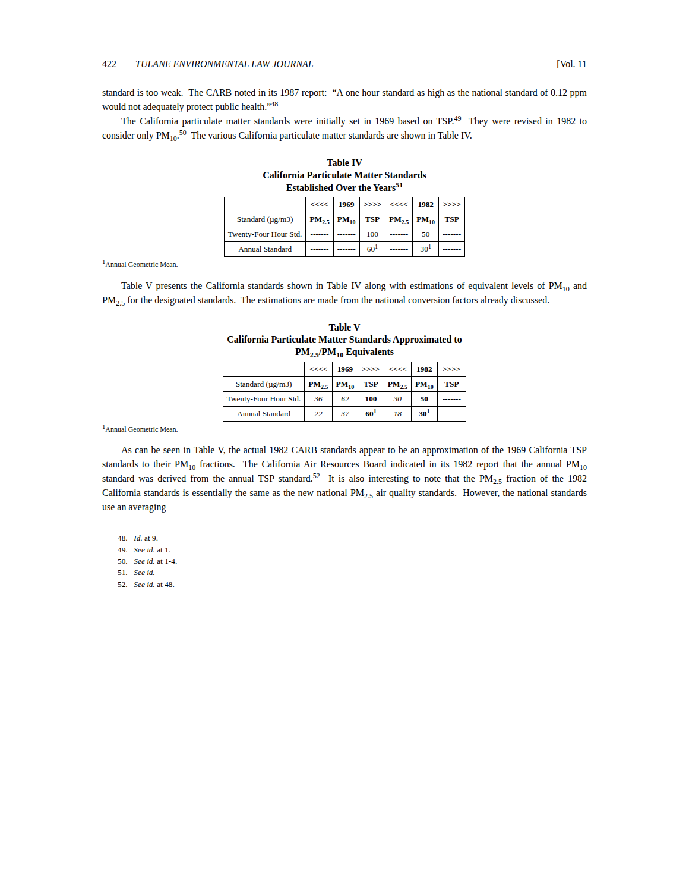422 TULANE ENVIRONMENTAL LAW JOURNAL[Vol. 11
standard is too weak. The CARB noted in its 1987 report: “A one hour standard as high as the national standard of 0.12 ppm would not adequately protect public health.”48
The California particulate matter standards were initially set in 1969 based on TSP.49 They were revised in 1982 to consider only PM10.50 The various California particulate matter standards are shown in Table IV.
Table IV
California Particulate Matter Standards
Established Over the Years51
| | <<<< | 1969 | >>>> | <<<< | 1982 | >>>> |
| Standard (µg/m3) | PM 2.5 | PM 10 | TSP | PM 2.5 | PM 10 | TSP |
| Twenty-Four Hour Std. | ------- | ------- | 100 | ------- | 50 | ------- |
| Annual Standard | ------- | ------- | 60 1 | ------- | 30 1 | ------- |
1Annual Geometric Mean.
Table V presents the California standards shown in Table IV along with estimations of equivalent levels of PM10 and PM2.5 for the designated standards. The estimations are made from the national conversion factors already discussed.
Table V
California Particulate Matter Standards Approximated to
PM2.5/PM10 Equivalents
| | <<<< | 1969 | >>>> | <<<< | 1982 | >>>> |
| Standard (µg/m3) | PM 2.5 | PM 10 | TSP | PM 2.5 | PM 10 | TSP |
| Twenty-Four Hour Std. | 36 | 62 | 100 | 30 | 50 | ------- |
| Annual Standard | 22 | 37 | 60 1 | 18 | 30 1 | -------- |
1Annual Geometric Mean.
As can be seen in Table V, the actual 1982 CARB standards appear to be an approximation of the 1969 California TSP standards to their PM10 fractions. The California Air Resources Board indicated in its 1982 report that the annual PM10 standard was derived from the annual TSP standard.52 It is also interesting to note that the PM2.5 fraction of the 1982 California standards is essentially the same as the new national PM2.5 air quality standards. However, the national standards use an averaging
48. Id. at 9.
49. See id. at 1.
50. See id. at 1-4.
51. See id.
52. See id. at 48.